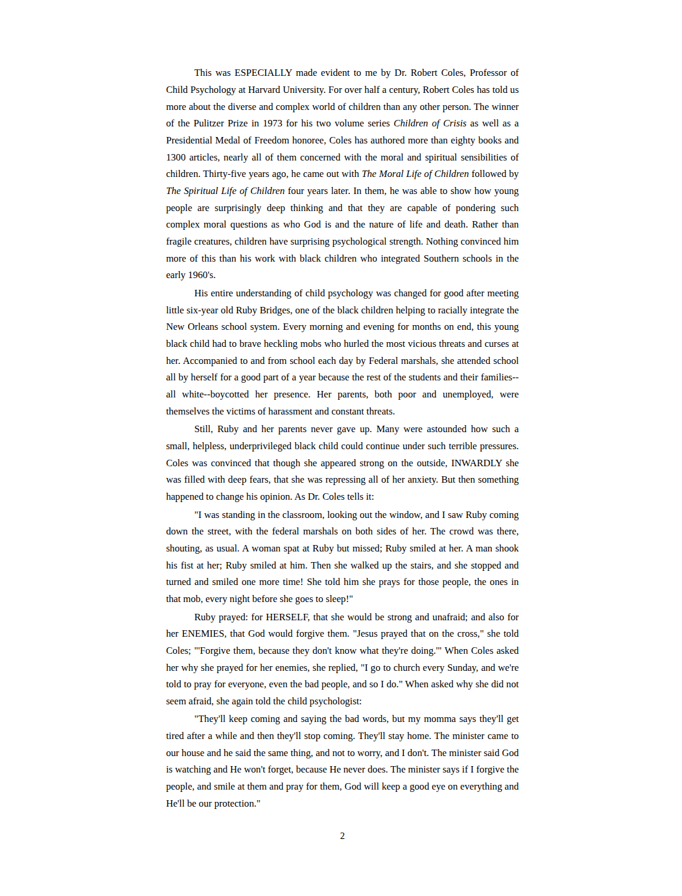This was ESPECIALLY made evident to me by Dr. Robert Coles, Professor of Child Psychology at Harvard University. For over half a century, Robert Coles has told us more about the diverse and complex world of children than any other person. The winner of the Pulitzer Prize in 1973 for his two volume series Children of Crisis as well as a Presidential Medal of Freedom honoree, Coles has authored more than eighty books and 1300 articles, nearly all of them concerned with the moral and spiritual sensibilities of children. Thirty-five years ago, he came out with The Moral Life of Children followed by The Spiritual Life of Children four years later. In them, he was able to show how young people are surprisingly deep thinking and that they are capable of pondering such complex moral questions as who God is and the nature of life and death. Rather than fragile creatures, children have surprising psychological strength. Nothing convinced him more of this than his work with black children who integrated Southern schools in the early 1960's.
His entire understanding of child psychology was changed for good after meeting little six-year old Ruby Bridges, one of the black children helping to racially integrate the New Orleans school system. Every morning and evening for months on end, this young black child had to brave heckling mobs who hurled the most vicious threats and curses at her. Accompanied to and from school each day by Federal marshals, she attended school all by herself for a good part of a year because the rest of the students and their families--all white--boycotted her presence. Her parents, both poor and unemployed, were themselves the victims of harassment and constant threats.
Still, Ruby and her parents never gave up. Many were astounded how such a small, helpless, underprivileged black child could continue under such terrible pressures. Coles was convinced that though she appeared strong on the outside, INWARDLY she was filled with deep fears, that she was repressing all of her anxiety. But then something happened to change his opinion. As Dr. Coles tells it:
"I was standing in the classroom, looking out the window, and I saw Ruby coming down the street, with the federal marshals on both sides of her. The crowd was there, shouting, as usual. A woman spat at Ruby but missed; Ruby smiled at her. A man shook his fist at her; Ruby smiled at him. Then she walked up the stairs, and she stopped and turned and smiled one more time! She told him she prays for those people, the ones in that mob, every night before she goes to sleep!"
Ruby prayed: for HERSELF, that she would be strong and unafraid; and also for her ENEMIES, that God would forgive them. "Jesus prayed that on the cross," she told Coles; "'Forgive them, because they don't know what they're doing.'" When Coles asked her why she prayed for her enemies, she replied, "I go to church every Sunday, and we're told to pray for everyone, even the bad people, and so I do." When asked why she did not seem afraid, she again told the child psychologist:
"They'll keep coming and saying the bad words, but my momma says they'll get tired after a while and then they'll stop coming. They'll stay home. The minister came to our house and he said the same thing, and not to worry, and I don't. The minister said God is watching and He won't forget, because He never does. The minister says if I forgive the people, and smile at them and pray for them, God will keep a good eye on everything and He'll be our protection."
2